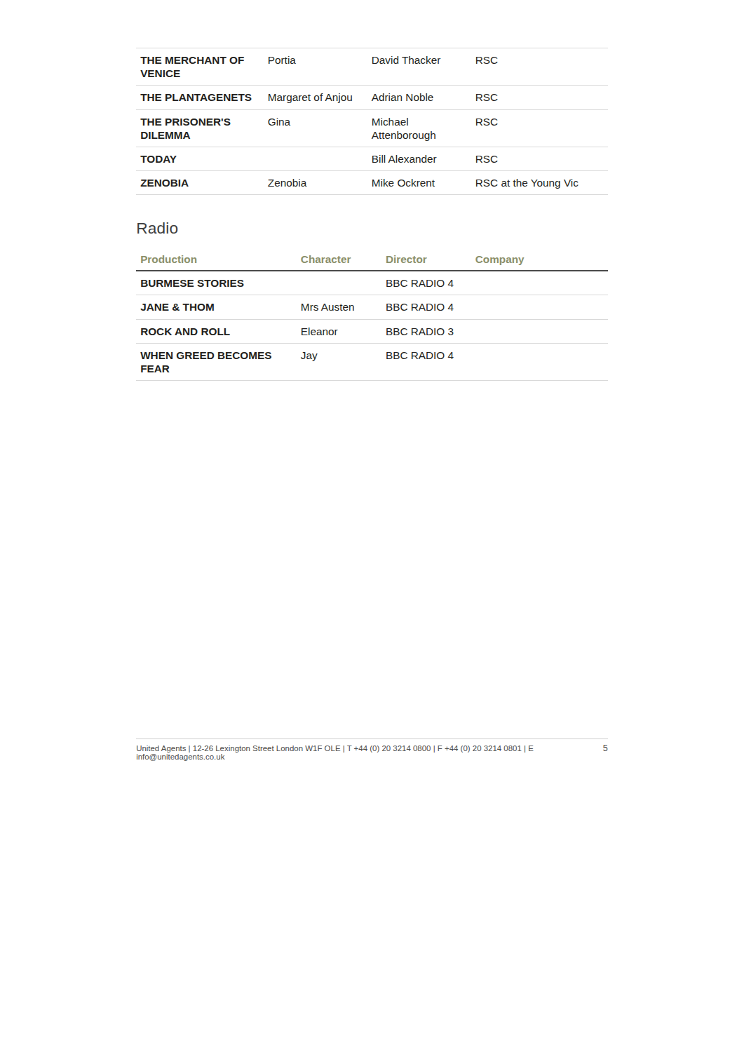| THE MERCHANT OF VENICE | Portia | David Thacker | RSC |
| THE PLANTAGENETS | Margaret of Anjou | Adrian Noble | RSC |
| THE PRISONER'S DILEMMA | Gina | Michael Attenborough | RSC |
| TODAY | | Bill Alexander | RSC |
| ZENOBIA | Zenobia | Mike Ockrent | RSC at the Young Vic |
Radio
| Production | Character | Director | Company |
| --- | --- | --- | --- |
| BURMESE STORIES | | BBC RADIO 4 | |
| JANE & THOM | Mrs Austen | BBC RADIO 4 | |
| ROCK AND ROLL | Eleanor | BBC RADIO 3 | |
| WHEN GREED BECOMES FEAR | Jay | BBC RADIO 4 | |
United Agents | 12-26 Lexington Street London W1F OLE | T +44 (0) 20 3214 0800 | F +44 (0) 20 3214 0801 | E info@unitedagents.co.uk
5